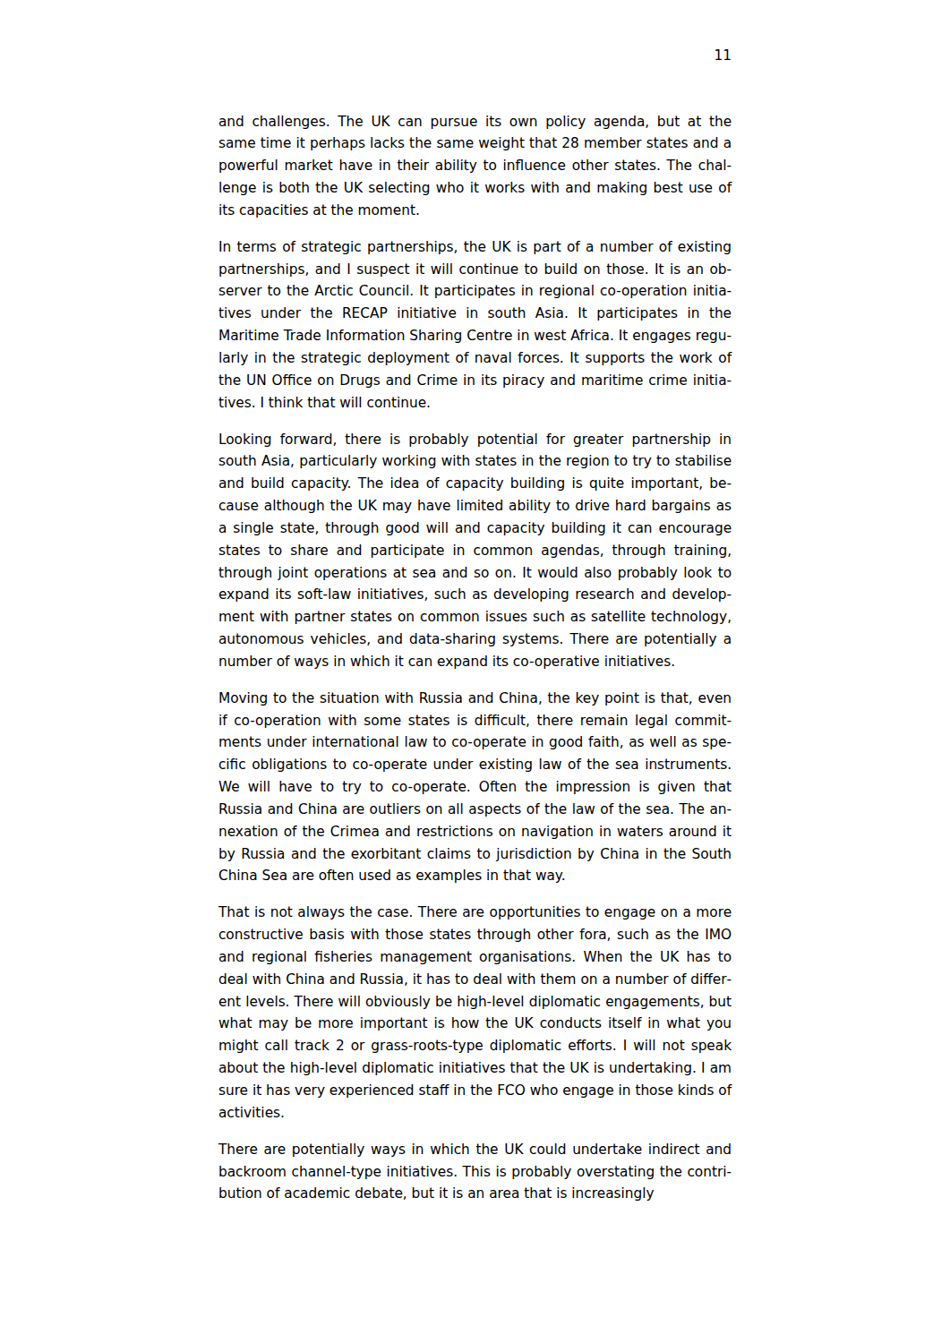11
and challenges. The UK can pursue its own policy agenda, but at the same time it perhaps lacks the same weight that 28 member states and a powerful market have in their ability to influence other states. The challenge is both the UK selecting who it works with and making best use of its capacities at the moment.
In terms of strategic partnerships, the UK is part of a number of existing partnerships, and I suspect it will continue to build on those. It is an observer to the Arctic Council. It participates in regional co-operation initiatives under the RECAP initiative in south Asia. It participates in the Maritime Trade Information Sharing Centre in west Africa. It engages regularly in the strategic deployment of naval forces. It supports the work of the UN Office on Drugs and Crime in its piracy and maritime crime initiatives. I think that will continue.
Looking forward, there is probably potential for greater partnership in south Asia, particularly working with states in the region to try to stabilise and build capacity. The idea of capacity building is quite important, because although the UK may have limited ability to drive hard bargains as a single state, through good will and capacity building it can encourage states to share and participate in common agendas, through training, through joint operations at sea and so on. It would also probably look to expand its soft-law initiatives, such as developing research and development with partner states on common issues such as satellite technology, autonomous vehicles, and data-sharing systems. There are potentially a number of ways in which it can expand its co-operative initiatives.
Moving to the situation with Russia and China, the key point is that, even if co-operation with some states is difficult, there remain legal commitments under international law to co-operate in good faith, as well as specific obligations to co-operate under existing law of the sea instruments. We will have to try to co-operate. Often the impression is given that Russia and China are outliers on all aspects of the law of the sea. The annexation of the Crimea and restrictions on navigation in waters around it by Russia and the exorbitant claims to jurisdiction by China in the South China Sea are often used as examples in that way.
That is not always the case. There are opportunities to engage on a more constructive basis with those states through other fora, such as the IMO and regional fisheries management organisations. When the UK has to deal with China and Russia, it has to deal with them on a number of different levels. There will obviously be high-level diplomatic engagements, but what may be more important is how the UK conducts itself in what you might call track 2 or grass-roots-type diplomatic efforts. I will not speak about the high-level diplomatic initiatives that the UK is undertaking. I am sure it has very experienced staff in the FCO who engage in those kinds of activities.
There are potentially ways in which the UK could undertake indirect and backroom channel-type initiatives. This is probably overstating the contribution of academic debate, but it is an area that is increasingly